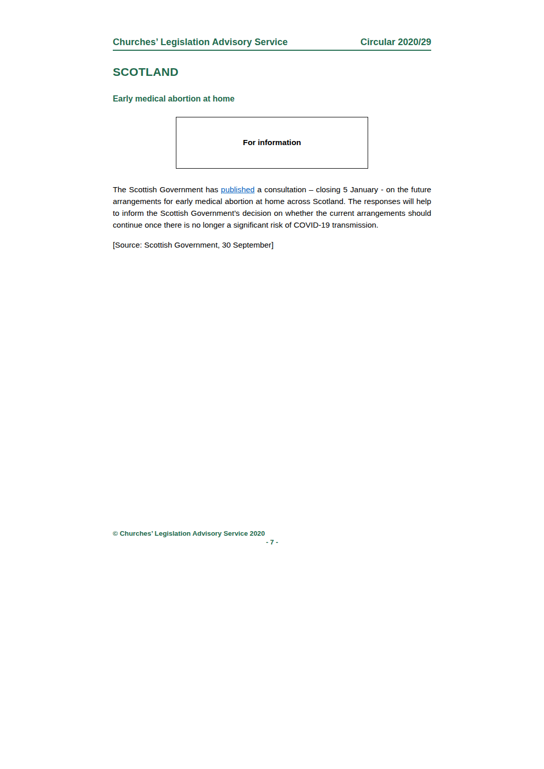Churches’ Legislation Advisory Service
Circular 2020/29
SCOTLAND
Early medical abortion at home
For information
The Scottish Government has published a consultation – closing 5 January - on the future arrangements for early medical abortion at home across Scotland. The responses will help to inform the Scottish Government’s decision on whether the current arrangements should continue once there is no longer a significant risk of COVID-19 transmission.
[Source: Scottish Government, 30 September]
© Churches’ Legislation Advisory Service 2020
- 7 -